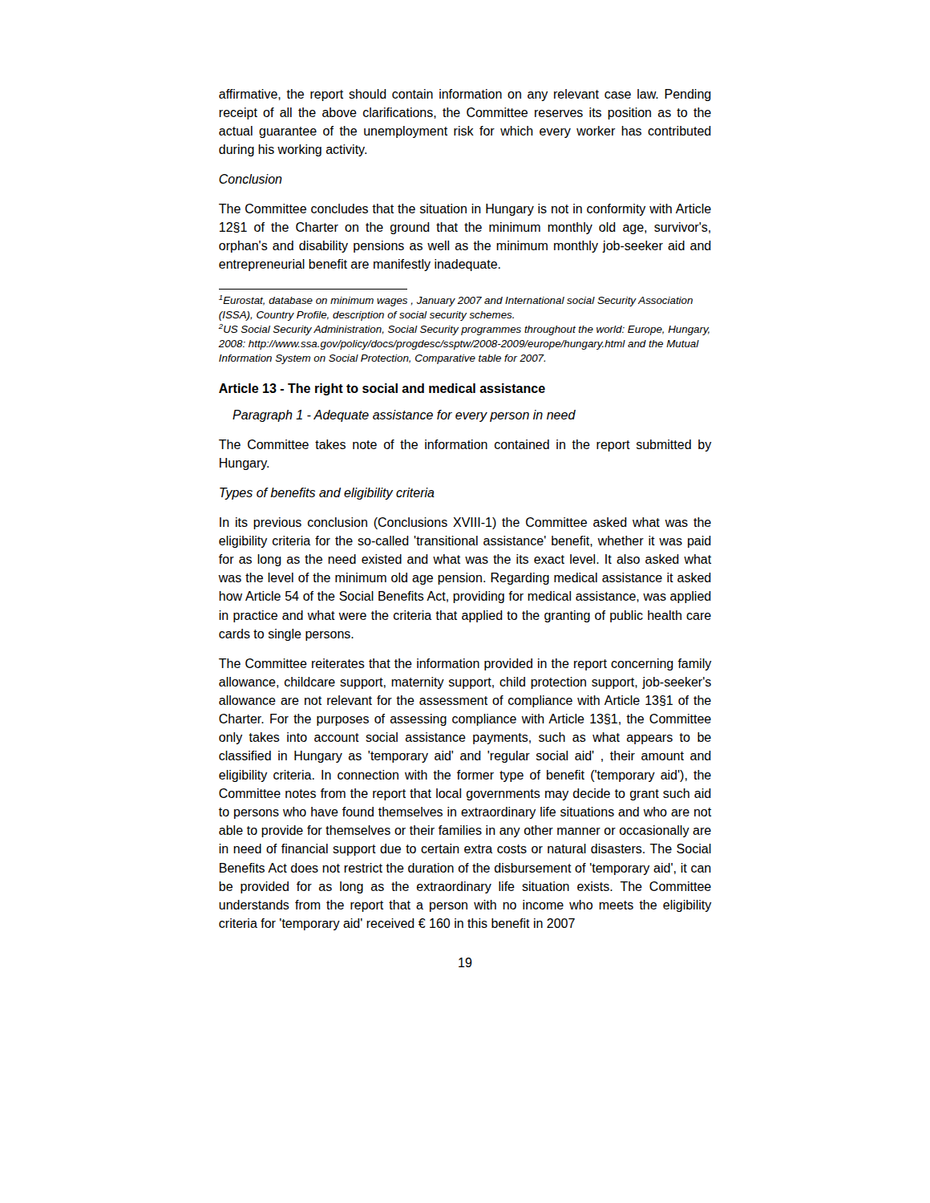affirmative, the report should contain information on any relevant case law. Pending receipt of all the above clarifications, the Committee reserves its position as to the actual guarantee of the unemployment risk for which every worker has contributed during his working activity.
Conclusion
The Committee concludes that the situation in Hungary is not in conformity with Article 12§1 of the Charter on the ground that the minimum monthly old age, survivor's, orphan's and disability pensions as well as the minimum monthly job-seeker aid and entrepreneurial benefit are manifestly inadequate.
1Eurostat, database on minimum wages , January 2007 and International social Security Association (ISSA), Country Profile, description of social security schemes.
2US Social Security Administration, Social Security programmes throughout the world: Europe, Hungary, 2008: http://www.ssa.gov/policy/docs/progdesc/ssptw/2008-2009/europe/hungary.html and the Mutual Information System on Social Protection, Comparative table for 2007.
Article 13 - The right to social and medical assistance
Paragraph 1 - Adequate assistance for every person in need
The Committee takes note of the information contained in the report submitted by Hungary.
Types of benefits and eligibility criteria
In its previous conclusion (Conclusions XVIII-1) the Committee asked what was the eligibility criteria for the so-called 'transitional assistance' benefit, whether it was paid for as long as the need existed and what was the its exact level. It also asked what was the level of the minimum old age pension. Regarding medical assistance it asked how Article 54 of the Social Benefits Act, providing for medical assistance, was applied in practice and what were the criteria that applied to the granting of public health care cards to single persons.
The Committee reiterates that the information provided in the report concerning family allowance, childcare support, maternity support, child protection support, job-seeker's allowance are not relevant for the assessment of compliance with Article 13§1 of the Charter. For the purposes of assessing compliance with Article 13§1, the Committee only takes into account social assistance payments, such as what appears to be classified in Hungary as 'temporary aid' and 'regular social aid' , their amount and eligibility criteria. In connection with the former type of benefit ('temporary aid'), the Committee notes from the report that local governments may decide to grant such aid to persons who have found themselves in extraordinary life situations and who are not able to provide for themselves or their families in any other manner or occasionally are in need of financial support due to certain extra costs or natural disasters. The Social Benefits Act does not restrict the duration of the disbursement of 'temporary aid', it can be provided for as long as the extraordinary life situation exists. The Committee understands from the report that a person with no income who meets the eligibility criteria for 'temporary aid' received € 160 in this benefit in 2007
19